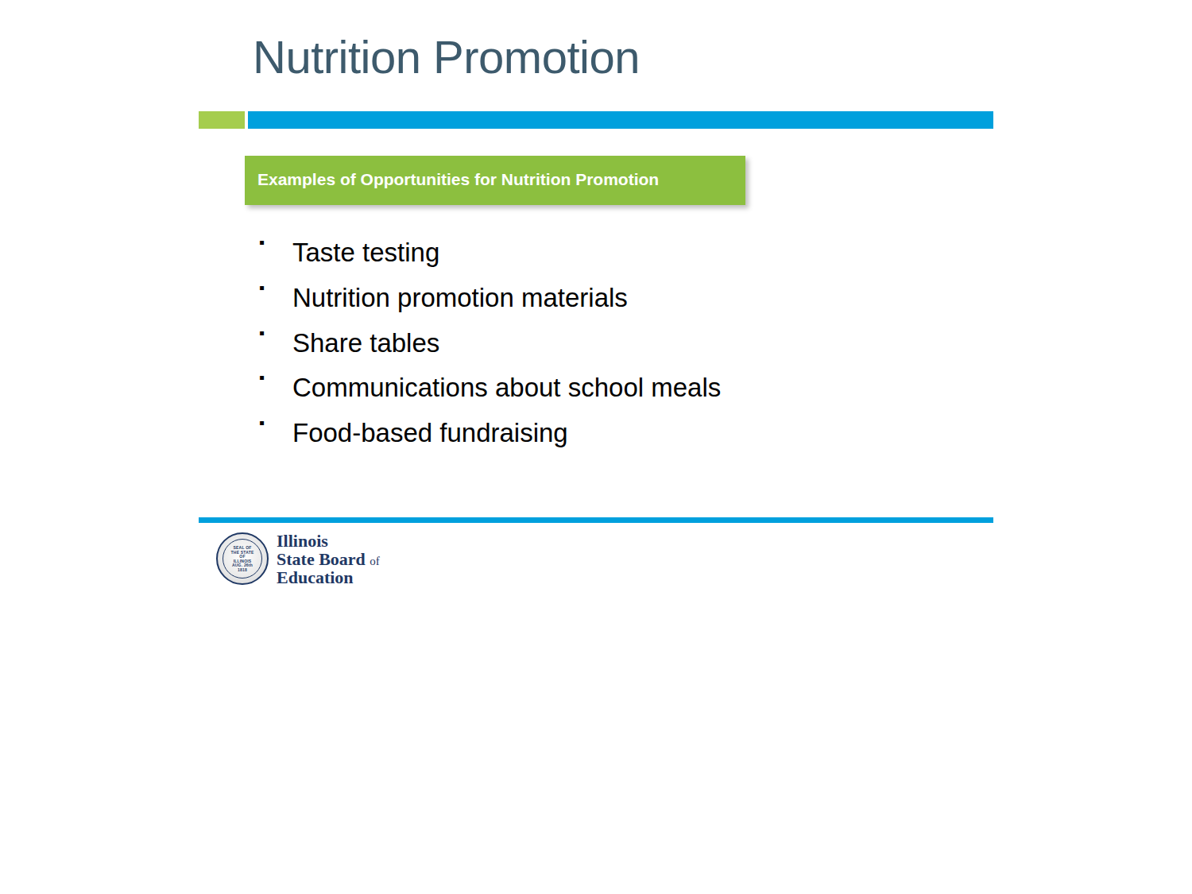Nutrition Promotion
Examples of Opportunities for Nutrition Promotion
Taste testing
Nutrition promotion materials
Share tables
Communications about school meals
Food-based fundraising
SEAL OF THE STATE OF ILLINOIS
AUG. 26th 1818
Illinois
State Board of
Education